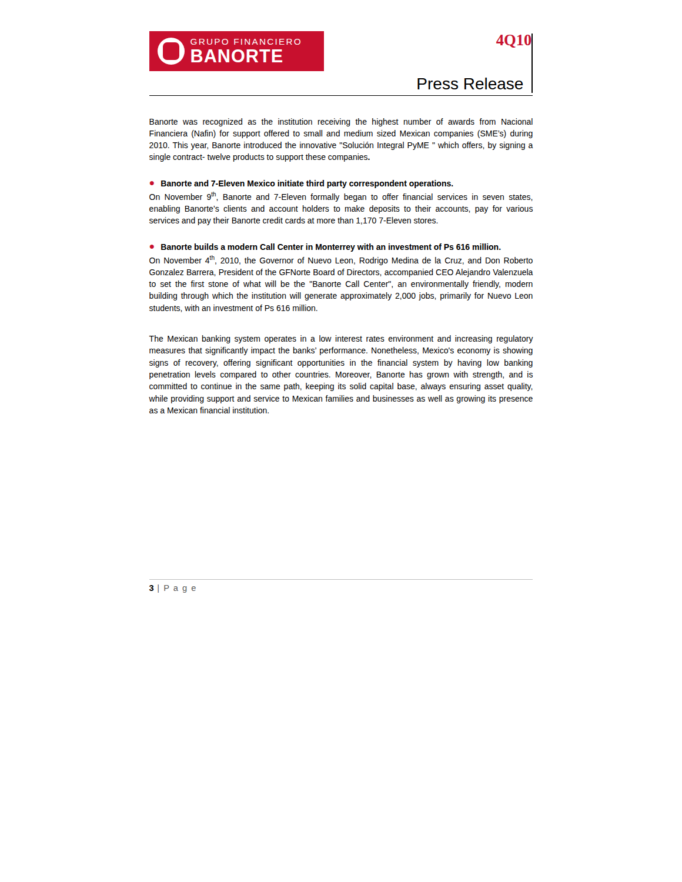GRUPO FINANCIERO
BANORTE
4Q10
Press Release
Banorte was recognized as the institution receiving the highest number of awards from Nacional Financiera (Nafin) for support offered to small and medium sized Mexican companies (SME’s) during 2010. This year, Banorte introduced the innovative "Solución Integral PyME " which offers, by signing a single contract- twelve products to support these companies.
● Banorte and 7-Eleven Mexico initiate third party correspondent operations.
On November 9th, Banorte and 7-Eleven formally began to offer financial services in seven states, enabling Banorte’s clients and account holders to make deposits to their accounts, pay for various services and pay their Banorte credit cards at more than 1,170 7-Eleven stores.
● Banorte builds a modern Call Center in Monterrey with an investment of Ps 616 million.
On November 4th, 2010, the Governor of Nuevo Leon, Rodrigo Medina de la Cruz, and Don Roberto Gonzalez Barrera, President of the GFNorte Board of Directors, accompanied CEO Alejandro Valenzuela to set the first stone of what will be the "Banorte Call Center", an environmentally friendly, modern building through which the institution will generate approximately 2,000 jobs, primarily for Nuevo Leon students, with an investment of Ps 616 million.
The Mexican banking system operates in a low interest rates environment and increasing regulatory measures that significantly impact the banks’ performance. Nonetheless, Mexico's economy is showing signs of recovery, offering significant opportunities in the financial system by having low banking penetration levels compared to other countries. Moreover, Banorte has grown with strength, and is committed to continue in the same path, keeping its solid capital base, always ensuring asset quality, while providing support and service to Mexican families and businesses as well as growing its presence as a Mexican financial institution.
3 | P a g e